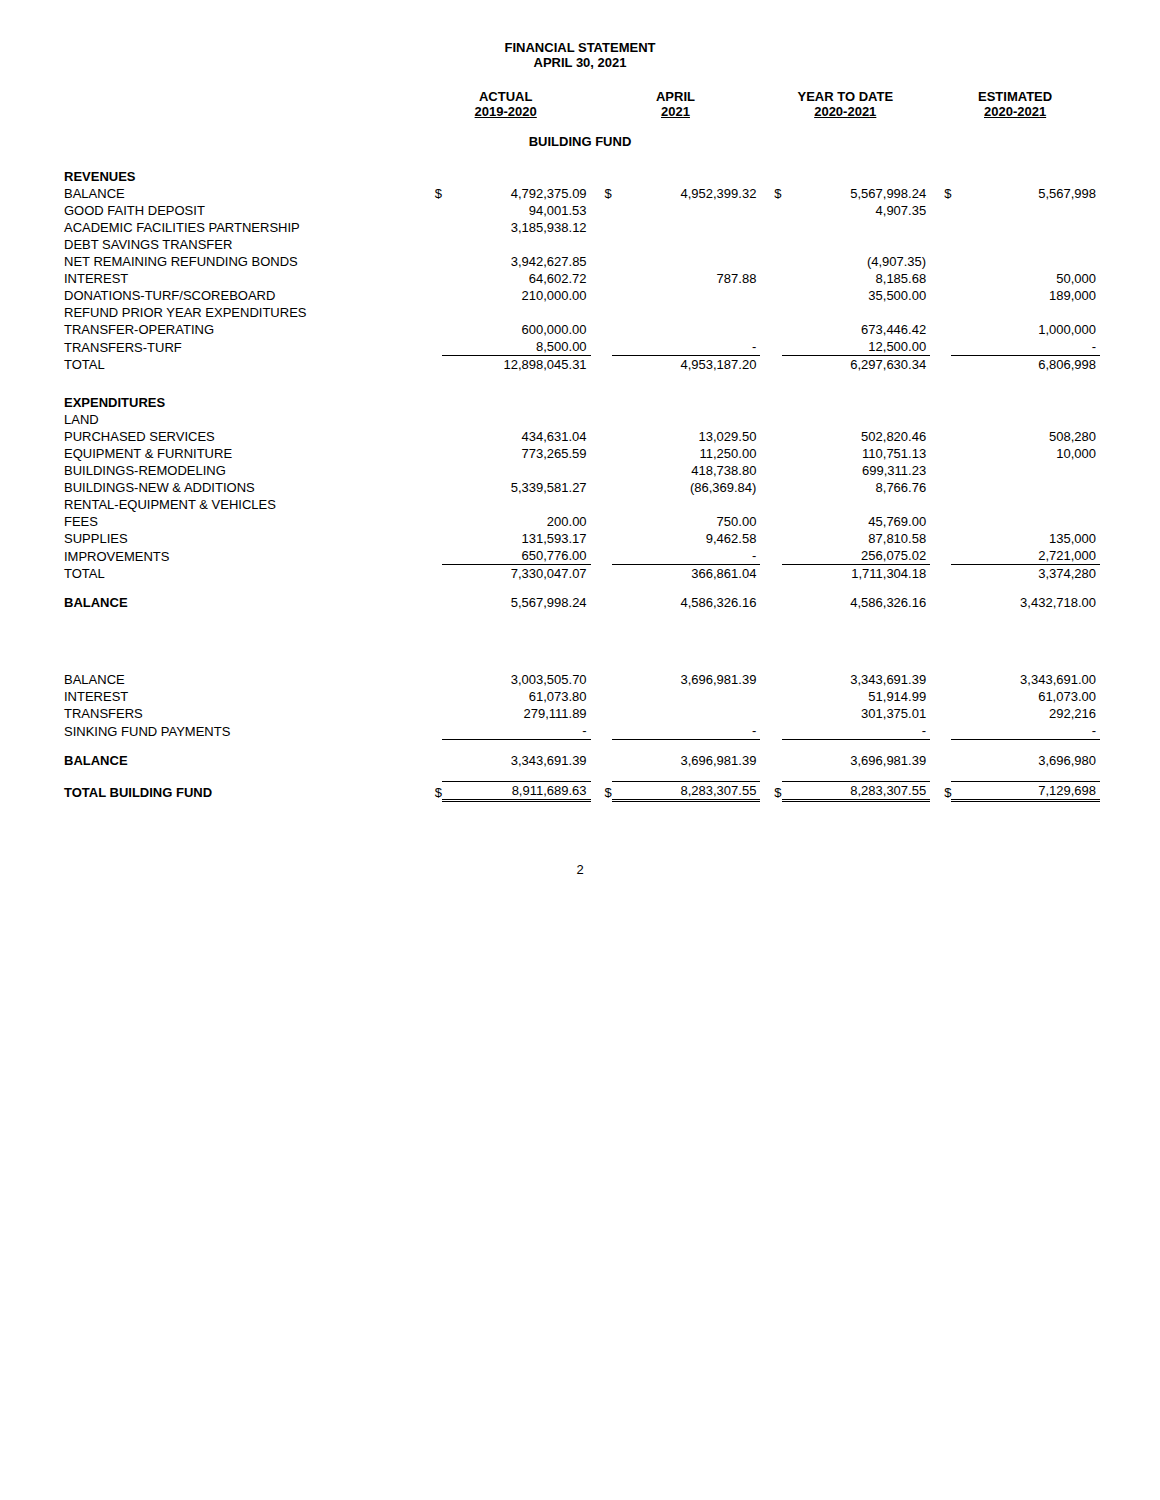FINANCIAL STATEMENT
APRIL 30, 2021
| | ACTUAL 2019-2020 | APRIL 2021 | YEAR TO DATE 2020-2021 | ESTIMATED 2020-2021 |
| BUILDING FUND |
| REVENUES | |
| BALANCE | $ | 4,792,375.09 | $ | 4,952,399.32 | $ | 5,567,998.24 | $ | 5,567,998 |
| GOOD FAITH DEPOSIT | | 94,001.53 | | | | 4,907.35 | | |
| ACADEMIC FACILITIES PARTNERSHIP | | 3,185,938.12 | | | | | | |
| DEBT SAVINGS TRANSFER | | | | | | | | |
| NET REMAINING REFUNDING BONDS | | 3,942,627.85 | | | | (4,907.35) | | |
| INTEREST | | 64,602.72 | | 787.88 | | 8,185.68 | | 50,000 |
| DONATIONS-TURF/SCOREBOARD | | 210,000.00 | | | | 35,500.00 | | 189,000 |
| REFUND PRIOR YEAR EXPENDITURES | | | | | | | | |
| TRANSFER-OPERATING | | 600,000.00 | | | | 673,446.42 | | 1,000,000 |
| TRANSFERS-TURF | | 8,500.00 | | - | | 12,500.00 | | - |
| TOTAL | | 12,898,045.31 | | 4,953,187.20 | | 6,297,630.34 | | 6,806,998 |
| EXPENDITURES | |
| LAND | | | | | | | | |
| PURCHASED SERVICES | | 434,631.04 | | 13,029.50 | | 502,820.46 | | 508,280 |
| EQUIPMENT & FURNITURE | | 773,265.59 | | 11,250.00 | | 110,751.13 | | 10,000 |
| BUILDINGS-REMODELING | | | | 418,738.80 | | 699,311.23 | | |
| BUILDINGS-NEW & ADDITIONS | | 5,339,581.27 | | (86,369.84) | | 8,766.76 | | |
| RENTAL-EQUIPMENT & VEHICLES | | | | | | | | |
| FEES | | 200.00 | | 750.00 | | 45,769.00 | | |
| SUPPLIES | | 131,593.17 | | 9,462.58 | | 87,810.58 | | 135,000 |
| IMPROVEMENTS | | 650,776.00 | | - | | 256,075.02 | | 2,721,000 |
| TOTAL | | 7,330,047.07 | | 366,861.04 | | 1,711,304.18 | | 3,374,280 |
| BALANCE | | 5,567,998.24 | | 4,586,326.16 | | 4,586,326.16 | | 3,432,718.00 |
| BALANCE | | 3,003,505.70 | | 3,696,981.39 | | 3,343,691.39 | | 3,343,691.00 |
| INTEREST | | 61,073.80 | | | | 51,914.99 | | 61,073.00 |
| TRANSFERS | | 279,111.89 | | | | 301,375.01 | | 292,216 |
| SINKING FUND PAYMENTS | | - | | - | | - | | - |
| BALANCE | | 3,343,691.39 | | 3,696,981.39 | | 3,696,981.39 | | 3,696,980 |
| TOTAL BUILDING FUND | $ | 8,911,689.63 | $ | 8,283,307.55 | $ | 8,283,307.55 | $ | 7,129,698 |
2